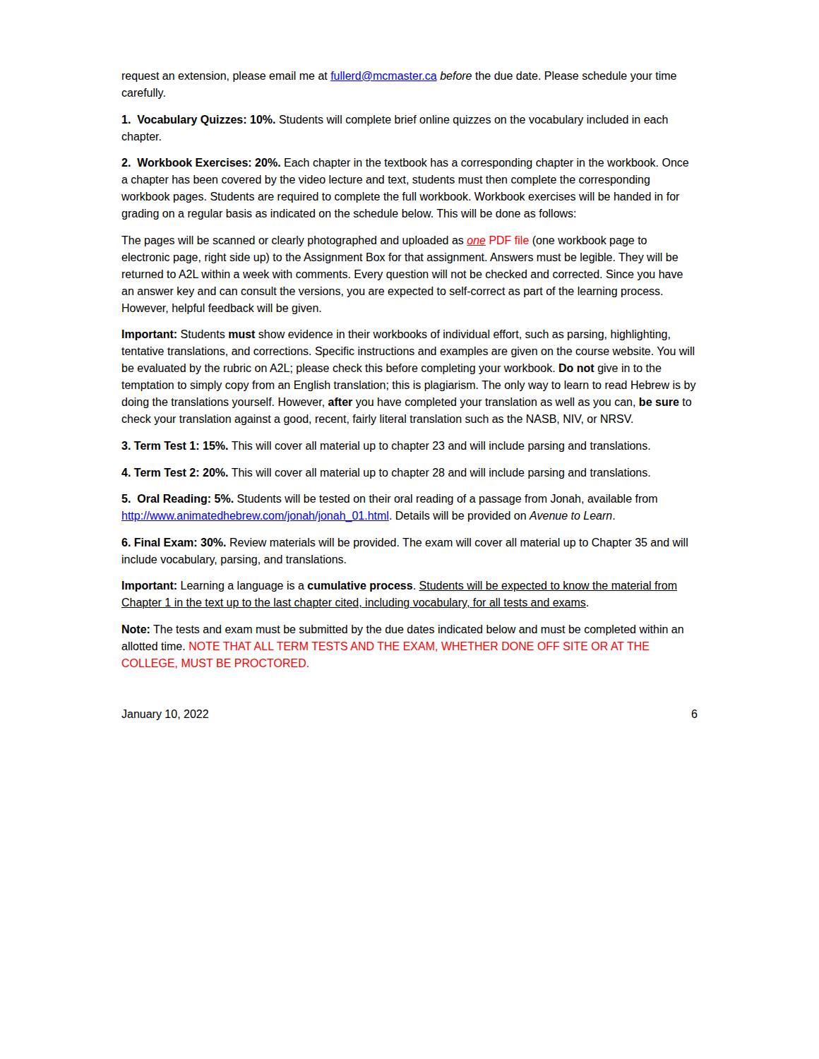request an extension, please email me at fullerd@mcmaster.ca before the due date. Please schedule your time carefully.
1. Vocabulary Quizzes: 10%. Students will complete brief online quizzes on the vocabulary included in each chapter.
2. Workbook Exercises: 20%. Each chapter in the textbook has a corresponding chapter in the workbook. Once a chapter has been covered by the video lecture and text, students must then complete the corresponding workbook pages. Students are required to complete the full workbook. Workbook exercises will be handed in for grading on a regular basis as indicated on the schedule below. This will be done as follows:
The pages will be scanned or clearly photographed and uploaded as one PDF file (one workbook page to electronic page, right side up) to the Assignment Box for that assignment. Answers must be legible. They will be returned to A2L within a week with comments. Every question will not be checked and corrected. Since you have an answer key and can consult the versions, you are expected to self-correct as part of the learning process. However, helpful feedback will be given.
Important: Students must show evidence in their workbooks of individual effort, such as parsing, highlighting, tentative translations, and corrections. Specific instructions and examples are given on the course website. You will be evaluated by the rubric on A2L; please check this before completing your workbook. Do not give in to the temptation to simply copy from an English translation; this is plagiarism. The only way to learn to read Hebrew is by doing the translations yourself. However, after you have completed your translation as well as you can, be sure to check your translation against a good, recent, fairly literal translation such as the NASB, NIV, or NRSV.
3. Term Test 1: 15%. This will cover all material up to chapter 23 and will include parsing and translations.
4. Term Test 2: 20%. This will cover all material up to chapter 28 and will include parsing and translations.
5. Oral Reading: 5%. Students will be tested on their oral reading of a passage from Jonah, available from http://www.animatedhebrew.com/jonah/jonah_01.html. Details will be provided on Avenue to Learn.
6. Final Exam: 30%. Review materials will be provided. The exam will cover all material up to Chapter 35 and will include vocabulary, parsing, and translations.
Important: Learning a language is a cumulative process. Students will be expected to know the material from Chapter 1 in the text up to the last chapter cited, including vocabulary, for all tests and exams.
Note: The tests and exam must be submitted by the due dates indicated below and must be completed within an allotted time. NOTE THAT ALL TERM TESTS AND THE EXAM, WHETHER DONE OFF SITE OR AT THE COLLEGE, MUST BE PROCTORED.
January 10, 2022 6